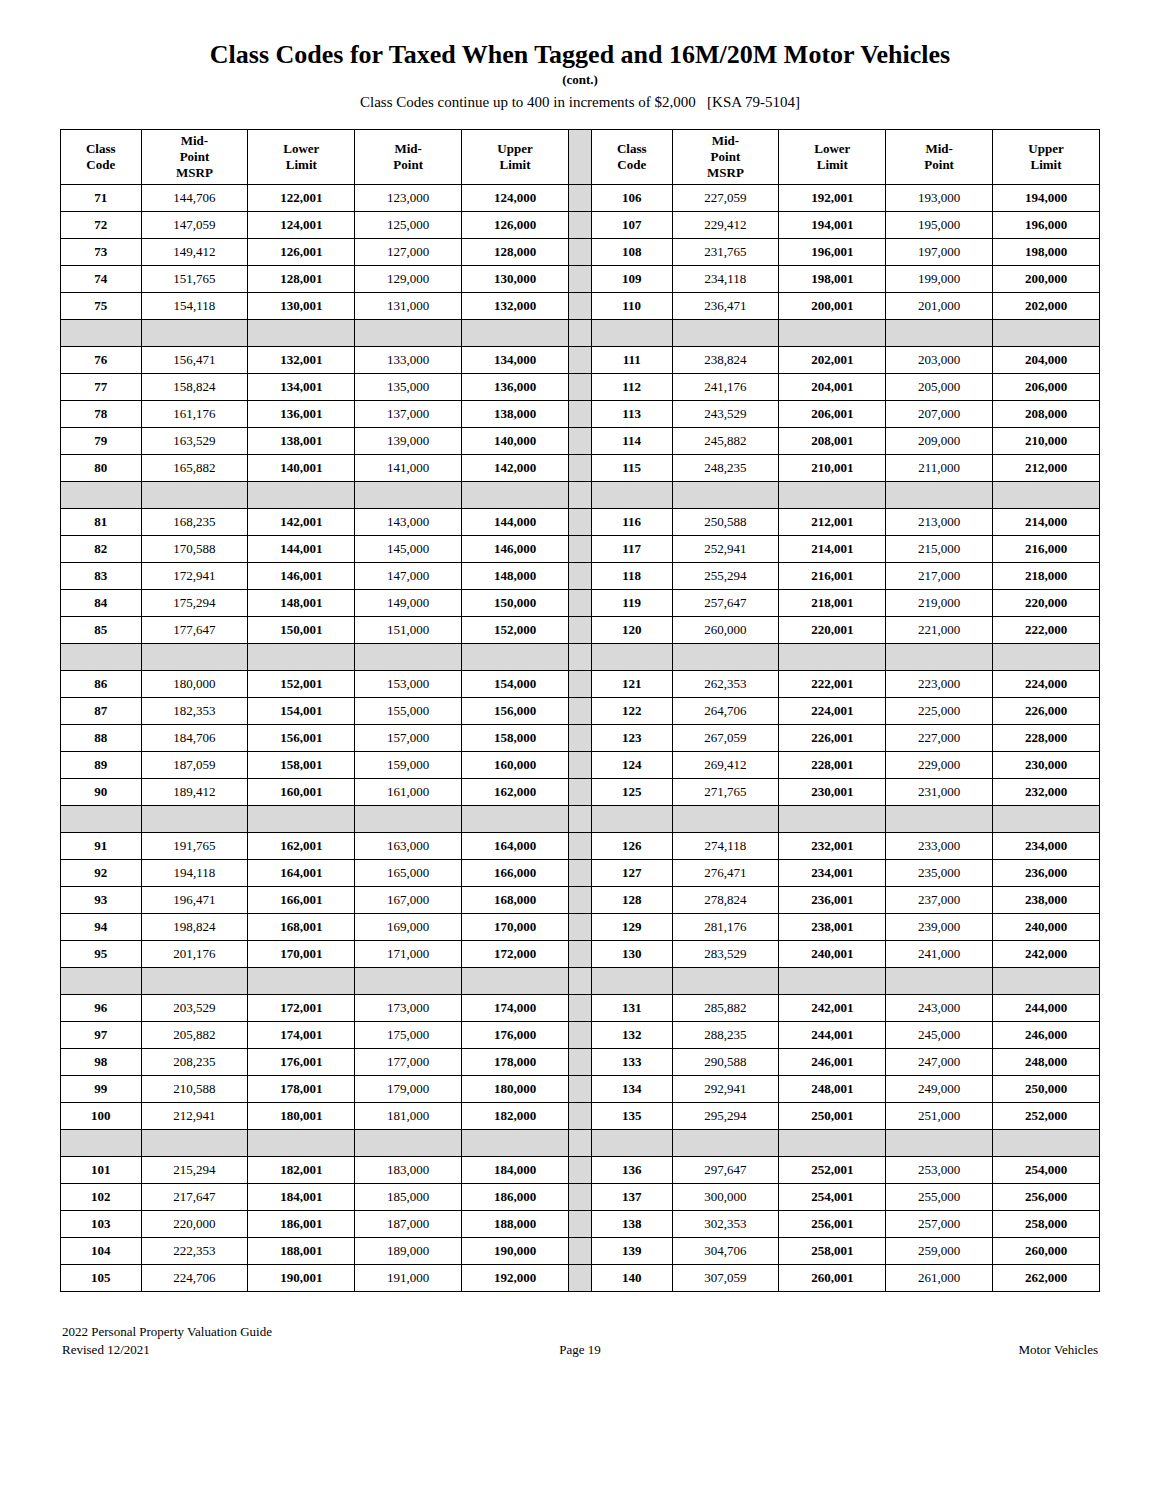Class Codes for Taxed When Tagged and 16M/20M Motor Vehicles
(cont.)
Class Codes continue up to 400 in increments of $2,000 [KSA 79-5104]
| Class Code | Mid- Point MSRP | Lower Limit | Mid- Point | Upper Limit | | Class Code | Mid- Point MSRP | Lower Limit | Mid- Point | Upper Limit |
| --- | --- | --- | --- | --- | --- | --- | --- | --- | --- | --- |
| 71 | 144,706 | 122,001 | 123,000 | 124,000 | | 106 | 227,059 | 192,001 | 193,000 | 194,000 |
| 72 | 147,059 | 124,001 | 125,000 | 126,000 | | 107 | 229,412 | 194,001 | 195,000 | 196,000 |
| 73 | 149,412 | 126,001 | 127,000 | 128,000 | | 108 | 231,765 | 196,001 | 197,000 | 198,000 |
| 74 | 151,765 | 128,001 | 129,000 | 130,000 | | 109 | 234,118 | 198,001 | 199,000 | 200,000 |
| 75 | 154,118 | 130,001 | 131,000 | 132,000 | | 110 | 236,471 | 200,001 | 201,000 | 202,000 |
| 76 | 156,471 | 132,001 | 133,000 | 134,000 | | 111 | 238,824 | 202,001 | 203,000 | 204,000 |
| 77 | 158,824 | 134,001 | 135,000 | 136,000 | | 112 | 241,176 | 204,001 | 205,000 | 206,000 |
| 78 | 161,176 | 136,001 | 137,000 | 138,000 | | 113 | 243,529 | 206,001 | 207,000 | 208,000 |
| 79 | 163,529 | 138,001 | 139,000 | 140,000 | | 114 | 245,882 | 208,001 | 209,000 | 210,000 |
| 80 | 165,882 | 140,001 | 141,000 | 142,000 | | 115 | 248,235 | 210,001 | 211,000 | 212,000 |
| 81 | 168,235 | 142,001 | 143,000 | 144,000 | | 116 | 250,588 | 212,001 | 213,000 | 214,000 |
| 82 | 170,588 | 144,001 | 145,000 | 146,000 | | 117 | 252,941 | 214,001 | 215,000 | 216,000 |
| 83 | 172,941 | 146,001 | 147,000 | 148,000 | | 118 | 255,294 | 216,001 | 217,000 | 218,000 |
| 84 | 175,294 | 148,001 | 149,000 | 150,000 | | 119 | 257,647 | 218,001 | 219,000 | 220,000 |
| 85 | 177,647 | 150,001 | 151,000 | 152,000 | | 120 | 260,000 | 220,001 | 221,000 | 222,000 |
| 86 | 180,000 | 152,001 | 153,000 | 154,000 | | 121 | 262,353 | 222,001 | 223,000 | 224,000 |
| 87 | 182,353 | 154,001 | 155,000 | 156,000 | | 122 | 264,706 | 224,001 | 225,000 | 226,000 |
| 88 | 184,706 | 156,001 | 157,000 | 158,000 | | 123 | 267,059 | 226,001 | 227,000 | 228,000 |
| 89 | 187,059 | 158,001 | 159,000 | 160,000 | | 124 | 269,412 | 228,001 | 229,000 | 230,000 |
| 90 | 189,412 | 160,001 | 161,000 | 162,000 | | 125 | 271,765 | 230,001 | 231,000 | 232,000 |
| 91 | 191,765 | 162,001 | 163,000 | 164,000 | | 126 | 274,118 | 232,001 | 233,000 | 234,000 |
| 92 | 194,118 | 164,001 | 165,000 | 166,000 | | 127 | 276,471 | 234,001 | 235,000 | 236,000 |
| 93 | 196,471 | 166,001 | 167,000 | 168,000 | | 128 | 278,824 | 236,001 | 237,000 | 238,000 |
| 94 | 198,824 | 168,001 | 169,000 | 170,000 | | 129 | 281,176 | 238,001 | 239,000 | 240,000 |
| 95 | 201,176 | 170,001 | 171,000 | 172,000 | | 130 | 283,529 | 240,001 | 241,000 | 242,000 |
| 96 | 203,529 | 172,001 | 173,000 | 174,000 | | 131 | 285,882 | 242,001 | 243,000 | 244,000 |
| 97 | 205,882 | 174,001 | 175,000 | 176,000 | | 132 | 288,235 | 244,001 | 245,000 | 246,000 |
| 98 | 208,235 | 176,001 | 177,000 | 178,000 | | 133 | 290,588 | 246,001 | 247,000 | 248,000 |
| 99 | 210,588 | 178,001 | 179,000 | 180,000 | | 134 | 292,941 | 248,001 | 249,000 | 250,000 |
| 100 | 212,941 | 180,001 | 181,000 | 182,000 | | 135 | 295,294 | 250,001 | 251,000 | 252,000 |
| 101 | 215,294 | 182,001 | 183,000 | 184,000 | | 136 | 297,647 | 252,001 | 253,000 | 254,000 |
| 102 | 217,647 | 184,001 | 185,000 | 186,000 | | 137 | 300,000 | 254,001 | 255,000 | 256,000 |
| 103 | 220,000 | 186,001 | 187,000 | 188,000 | | 138 | 302,353 | 256,001 | 257,000 | 258,000 |
| 104 | 222,353 | 188,001 | 189,000 | 190,000 | | 139 | 304,706 | 258,001 | 259,000 | 260,000 |
| 105 | 224,706 | 190,001 | 191,000 | 192,000 | | 140 | 307,059 | 260,001 | 261,000 | 262,000 |
| 2022 Personal Property Valuation Guide | | |
| Revised 12/2021 | Page 19 | Motor Vehicles |